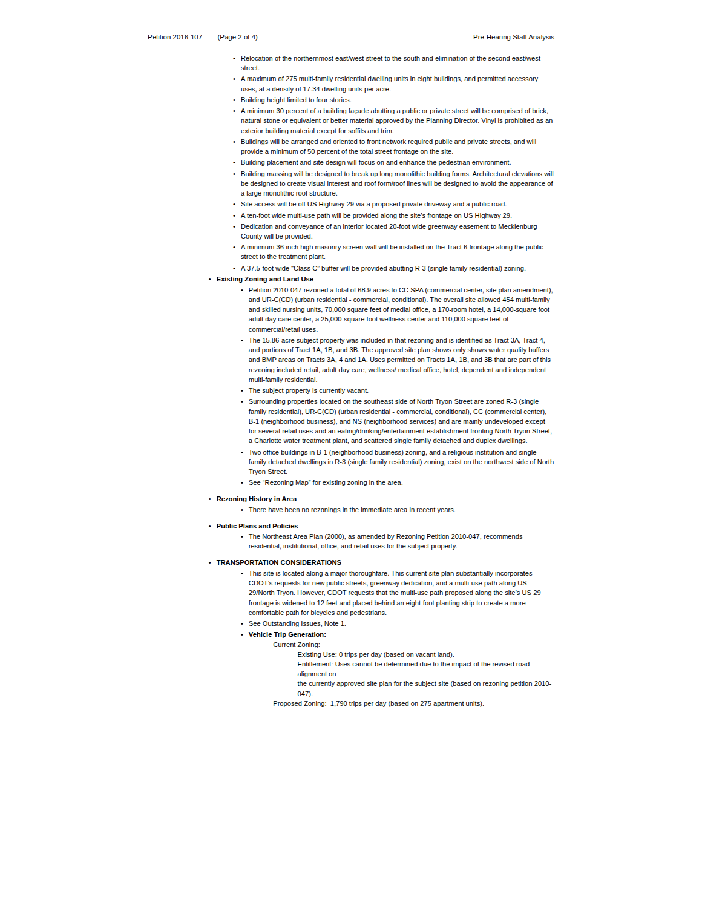Petition 2016-107
(Page 2 of 4)
Pre-Hearing Staff Analysis
Relocation of the northernmost east/west street to the south and elimination of the second east/west street.
A maximum of 275 multi-family residential dwelling units in eight buildings, and permitted accessory uses, at a density of 17.34 dwelling units per acre.
Building height limited to four stories.
A minimum 30 percent of a building façade abutting a public or private street will be comprised of brick, natural stone or equivalent or better material approved by the Planning Director. Vinyl is prohibited as an exterior building material except for soffits and trim.
Buildings will be arranged and oriented to front network required public and private streets, and will provide a minimum of 50 percent of the total street frontage on the site.
Building placement and site design will focus on and enhance the pedestrian environment.
Building massing will be designed to break up long monolithic building forms. Architectural elevations will be designed to create visual interest and roof form/roof lines will be designed to avoid the appearance of a large monolithic roof structure.
Site access will be off US Highway 29 via a proposed private driveway and a public road.
A ten-foot wide multi-use path will be provided along the site’s frontage on US Highway 29.
Dedication and conveyance of an interior located 20-foot wide greenway easement to Mecklenburg County will be provided.
A minimum 36-inch high masonry screen wall will be installed on the Tract 6 frontage along the public street to the treatment plant.
A 37.5-foot wide “Class C” buffer will be provided abutting R-3 (single family residential) zoning.
Existing Zoning and Land Use
Petition 2010-047 rezoned a total of 68.9 acres to CC SPA (commercial center, site plan amendment), and UR-C(CD) (urban residential - commercial, conditional). The overall site allowed 454 multi-family and skilled nursing units, 70,000 square feet of medial office, a 170-room hotel, a 14,000-square foot adult day care center, a 25,000-square foot wellness center and 110,000 square feet of commercial/retail uses.
The 15.86-acre subject property was included in that rezoning and is identified as Tract 3A, Tract 4, and portions of Tract 1A, 1B, and 3B. The approved site plan shows only shows water quality buffers and BMP areas on Tracts 3A, 4 and 1A. Uses permitted on Tracts 1A, 1B, and 3B that are part of this rezoning included retail, adult day care, wellness/ medical office, hotel, dependent and independent multi-family residential.
The subject property is currently vacant.
Surrounding properties located on the southeast side of North Tryon Street are zoned R-3 (single family residential), UR-C(CD) (urban residential - commercial, conditional), CC (commercial center), B-1 (neighborhood business), and NS (neighborhood services) and are mainly undeveloped except for several retail uses and an eating/drinking/entertainment establishment fronting North Tryon Street, a Charlotte water treatment plant, and scattered single family detached and duplex dwellings.
Two office buildings in B-1 (neighborhood business) zoning, and a religious institution and single family detached dwellings in R-3 (single family residential) zoning, exist on the northwest side of North Tryon Street.
See “Rezoning Map” for existing zoning in the area.
Rezoning History in Area
There have been no rezonings in the immediate area in recent years.
Public Plans and Policies
The Northeast Area Plan (2000), as amended by Rezoning Petition 2010-047, recommends residential, institutional, office, and retail uses for the subject property.
TRANSPORTATION CONSIDERATIONS
This site is located along a major thoroughfare. This current site plan substantially incorporates CDOT’s requests for new public streets, greenway dedication, and a multi-use path along US 29/North Tryon. However, CDOT requests that the multi-use path proposed along the site’s US 29 frontage is widened to 12 feet and placed behind an eight-foot planting strip to create a more comfortable path for bicycles and pedestrians.
See Outstanding Issues, Note 1.
Vehicle Trip Generation:
Current Zoning:
Existing Use: 0 trips per day (based on vacant land).
Entitlement: Uses cannot be determined due to the impact of the revised road alignment on
the currently approved site plan for the subject site (based on rezoning petition 2010-047).
Proposed Zoning: 1,790 trips per day (based on 275 apartment units).